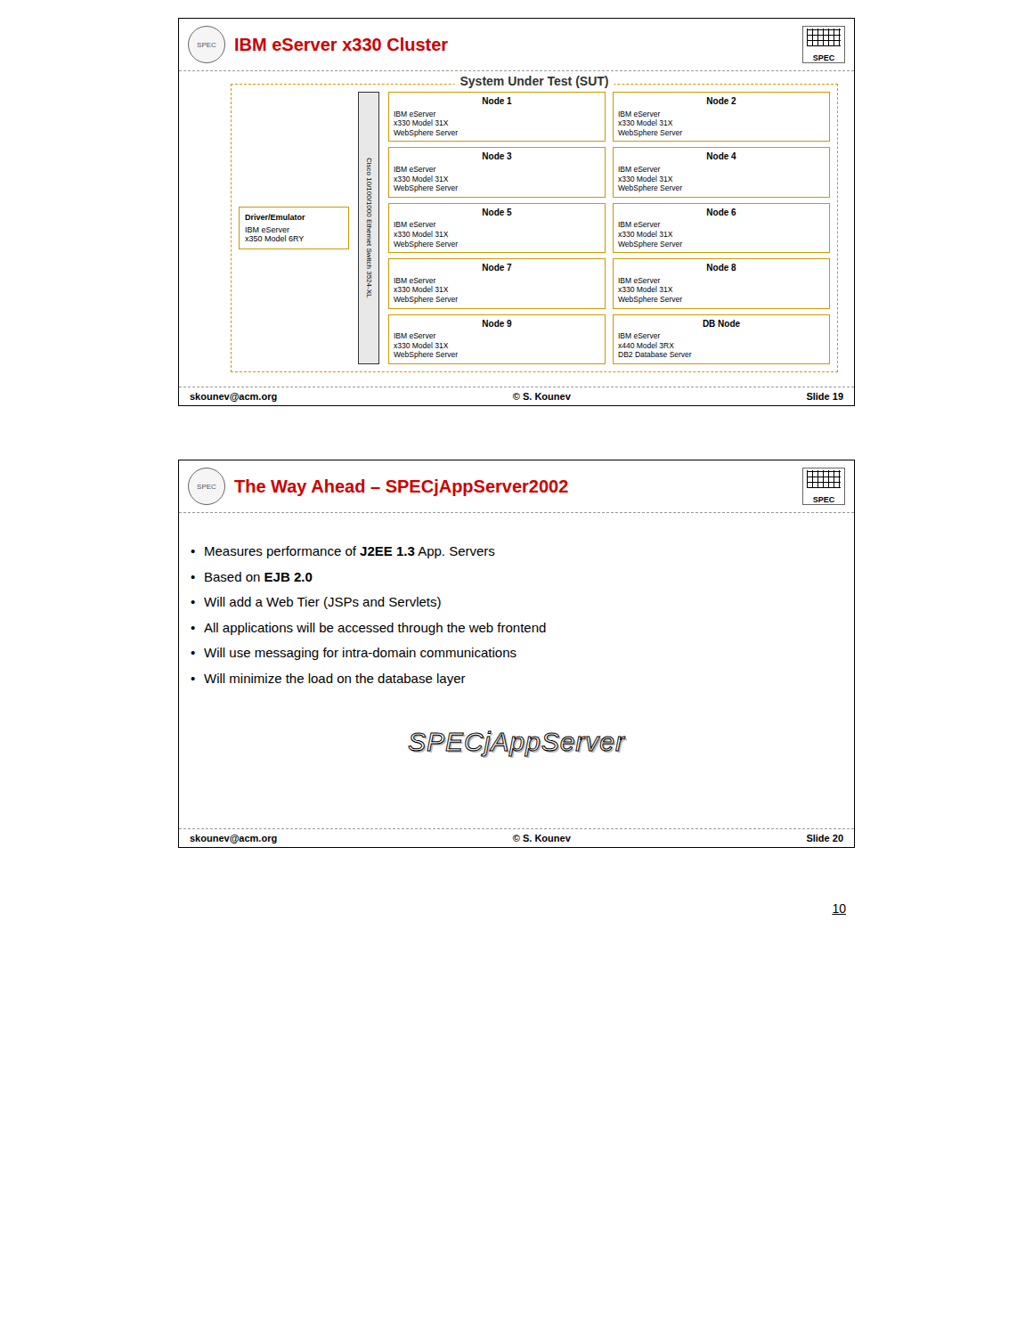SPEC
IBM eServer x330 Cluster
SPEC
System Under Test (SUT)
Driver/Emulator
IBM eServer
x350 Model 6RY
Cisco 10/100/1000 Ethernet Switch 3524-XL
Node 1
IBM eServer
x330 Model 31X
WebSphere Server
Node 3
IBM eServer
x330 Model 31X
WebSphere Server
Node 5
IBM eServer
x330 Model 31X
WebSphere Server
Node 7
IBM eServer
x330 Model 31X
WebSphere Server
Node 9
IBM eServer
x330 Model 31X
WebSphere Server
Node 2
IBM eServer
x330 Model 31X
WebSphere Server
Node 4
IBM eServer
x330 Model 31X
WebSphere Server
Node 6
IBM eServer
x330 Model 31X
WebSphere Server
Node 8
IBM eServer
x330 Model 31X
WebSphere Server
DB Node
IBM eServer
x440 Model 3RX
DB2 Database Server
skounev@acm.org
© S. Kounev
Slide 19
SPEC
The Way Ahead – SPECjAppServer2002
SPEC
Measures performance of J2EE 1.3 App. Servers
Based on EJB 2.0
Will add a Web Tier (JSPs and Servlets)
All applications will be accessed through the web frontend
Will use messaging for intra-domain communications
Will minimize the load on the database layer
SPECjAppServer
skounev@acm.org
© S. Kounev
Slide 20
10